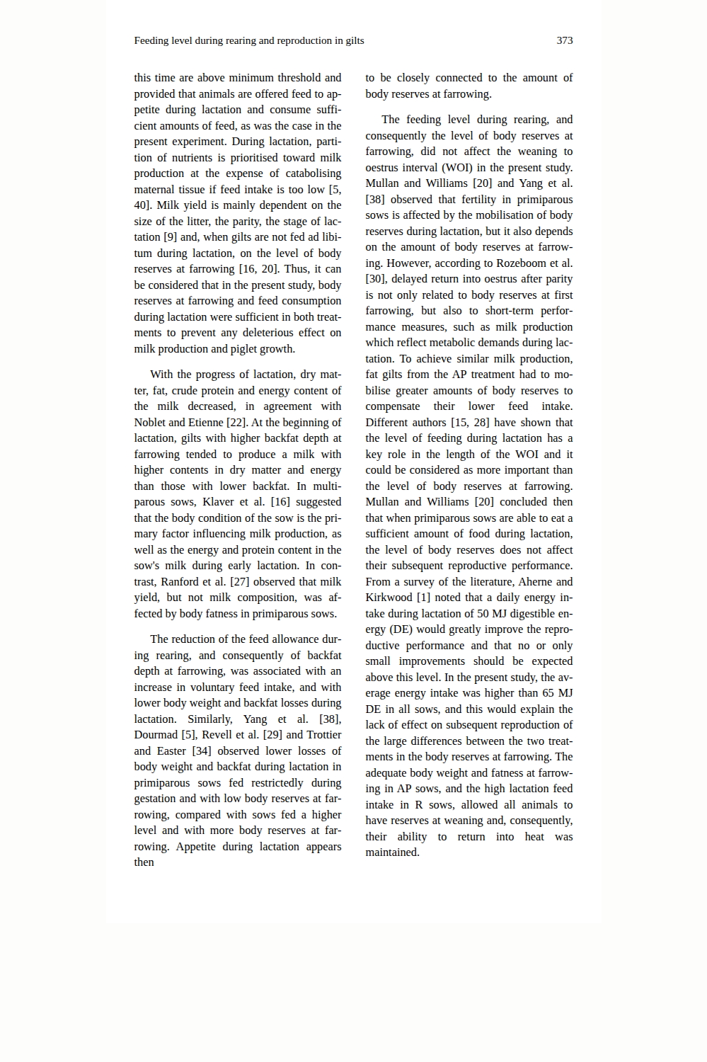Feeding level during rearing and reproduction in gilts 373
this time are above minimum threshold and provided that animals are offered feed to appetite during lactation and consume sufficient amounts of feed, as was the case in the present experiment. During lactation, partition of nutrients is prioritised toward milk production at the expense of catabolising maternal tissue if feed intake is too low [5, 40]. Milk yield is mainly dependent on the size of the litter, the parity, the stage of lactation [9] and, when gilts are not fed ad libitum during lactation, on the level of body reserves at farrowing [16, 20]. Thus, it can be considered that in the present study, body reserves at farrowing and feed consumption during lactation were sufficient in both treatments to prevent any deleterious effect on milk production and piglet growth.
With the progress of lactation, dry matter, fat, crude protein and energy content of the milk decreased, in agreement with Noblet and Etienne [22]. At the beginning of lactation, gilts with higher backfat depth at farrowing tended to produce a milk with higher contents in dry matter and energy than those with lower backfat. In multiparous sows, Klaver et al. [16] suggested that the body condition of the sow is the primary factor influencing milk production, as well as the energy and protein content in the sow's milk during early lactation. In contrast, Ranford et al. [27] observed that milk yield, but not milk composition, was affected by body fatness in primiparous sows.
The reduction of the feed allowance during rearing, and consequently of backfat depth at farrowing, was associated with an increase in voluntary feed intake, and with lower body weight and backfat losses during lactation. Similarly, Yang et al. [38], Dourmad [5], Revell et al. [29] and Trottier and Easter [34] observed lower losses of body weight and backfat during lactation in primiparous sows fed restrictedly during gestation and with low body reserves at farrowing, compared with sows fed a higher level and with more body reserves at farrowing. Appetite during lactation appears then
to be closely connected to the amount of body reserves at farrowing.
The feeding level during rearing, and consequently the level of body reserves at farrowing, did not affect the weaning to oestrus interval (WOI) in the present study. Mullan and Williams [20] and Yang et al. [38] observed that fertility in primiparous sows is affected by the mobilisation of body reserves during lactation, but it also depends on the amount of body reserves at farrowing. However, according to Rozeboom et al. [30], delayed return into oestrus after parity is not only related to body reserves at first farrowing, but also to short-term performance measures, such as milk production which reflect metabolic demands during lactation. To achieve similar milk production, fat gilts from the AP treatment had to mobilise greater amounts of body reserves to compensate their lower feed intake. Different authors [15, 28] have shown that the level of feeding during lactation has a key role in the length of the WOI and it could be considered as more important than the level of body reserves at farrowing. Mullan and Williams [20] concluded then that when primiparous sows are able to eat a sufficient amount of food during lactation, the level of body reserves does not affect their subsequent reproductive performance. From a survey of the literature, Aherne and Kirkwood [1] noted that a daily energy intake during lactation of 50 MJ digestible energy (DE) would greatly improve the reproductive performance and that no or only small improvements should be expected above this level. In the present study, the average energy intake was higher than 65 MJ DE in all sows, and this would explain the lack of effect on subsequent reproduction of the large differences between the two treatments in the body reserves at farrowing. The adequate body weight and fatness at farrowing in AP sows, and the high lactation feed intake in R sows, allowed all animals to have reserves at weaning and, consequently, their ability to return into heat was maintained.